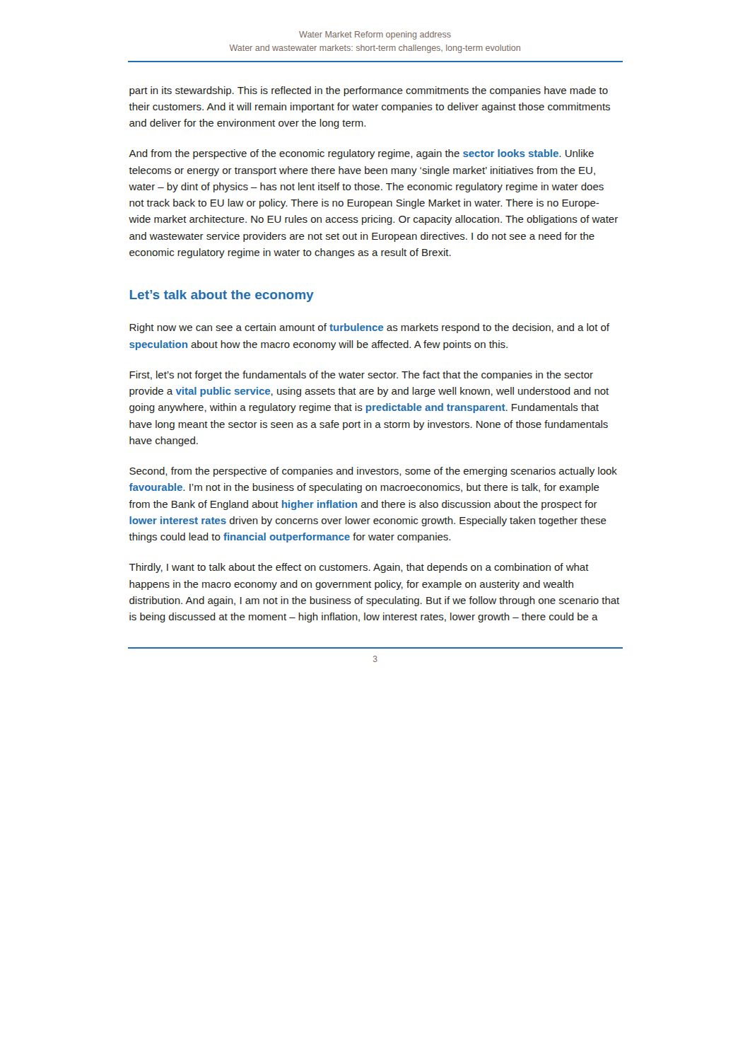Water Market Reform opening address
Water and wastewater markets: short-term challenges, long-term evolution
part in its stewardship. This is reflected in the performance commitments the companies have made to their customers. And it will remain important for water companies to deliver against those commitments and deliver for the environment over the long term.
And from the perspective of the economic regulatory regime, again the sector looks stable. Unlike telecoms or energy or transport where there have been many ‘single market’ initiatives from the EU, water – by dint of physics – has not lent itself to those. The economic regulatory regime in water does not track back to EU law or policy. There is no European Single Market in water. There is no Europe-wide market architecture. No EU rules on access pricing. Or capacity allocation. The obligations of water and wastewater service providers are not set out in European directives. I do not see a need for the economic regulatory regime in water to changes as a result of Brexit.
Let’s talk about the economy
Right now we can see a certain amount of turbulence as markets respond to the decision, and a lot of speculation about how the macro economy will be affected. A few points on this.
First, let’s not forget the fundamentals of the water sector. The fact that the companies in the sector provide a vital public service, using assets that are by and large well known, well understood and not going anywhere, within a regulatory regime that is predictable and transparent. Fundamentals that have long meant the sector is seen as a safe port in a storm by investors. None of those fundamentals have changed.
Second, from the perspective of companies and investors, some of the emerging scenarios actually look favourable. I’m not in the business of speculating on macroeconomics, but there is talk, for example from the Bank of England about higher inflation and there is also discussion about the prospect for lower interest rates driven by concerns over lower economic growth. Especially taken together these things could lead to financial outperformance for water companies.
Thirdly, I want to talk about the effect on customers. Again, that depends on a combination of what happens in the macro economy and on government policy, for example on austerity and wealth distribution. And again, I am not in the business of speculating. But if we follow through one scenario that is being discussed at the moment – high inflation, low interest rates, lower growth – there could be a
3